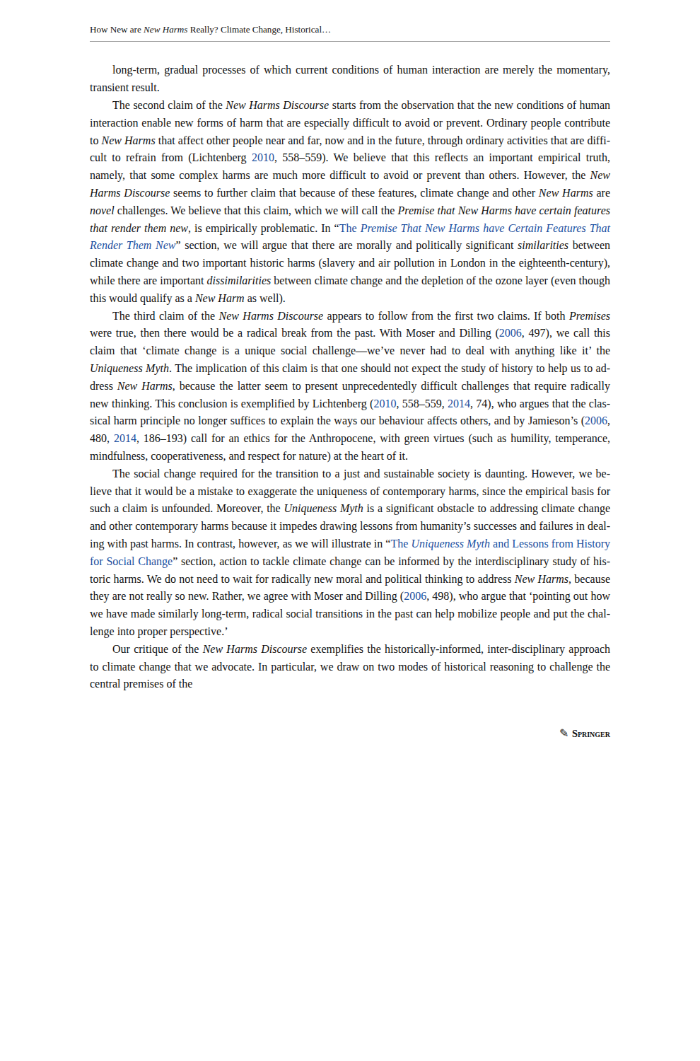How New are New Harms Really? Climate Change, Historical…
long-term, gradual processes of which current conditions of human interaction are merely the momentary, transient result.
The second claim of the New Harms Discourse starts from the observation that the new conditions of human interaction enable new forms of harm that are especially difficult to avoid or prevent. Ordinary people contribute to New Harms that affect other people near and far, now and in the future, through ordinary activities that are difficult to refrain from (Lichtenberg 2010, 558–559). We believe that this reflects an important empirical truth, namely, that some complex harms are much more difficult to avoid or prevent than others. However, the New Harms Discourse seems to further claim that because of these features, climate change and other New Harms are novel challenges. We believe that this claim, which we will call the Premise that New Harms have certain features that render them new, is empirically problematic. In “The Premise That New Harms have Certain Features That Render Them New” section, we will argue that there are morally and politically significant similarities between climate change and two important historic harms (slavery and air pollution in London in the eighteenth-century), while there are important dissimilarities between climate change and the depletion of the ozone layer (even though this would qualify as a New Harm as well).
The third claim of the New Harms Discourse appears to follow from the first two claims. If both Premises were true, then there would be a radical break from the past. With Moser and Dilling (2006, 497), we call this claim that ‘climate change is a unique social challenge—we’ve never had to deal with anything like it’ the Uniqueness Myth. The implication of this claim is that one should not expect the study of history to help us to address New Harms, because the latter seem to present unprecedentedly difficult challenges that require radically new thinking. This conclusion is exemplified by Lichtenberg (2010, 558–559, 2014, 74), who argues that the classical harm principle no longer suffices to explain the ways our behaviour affects others, and by Jamieson’s (2006, 480, 2014, 186–193) call for an ethics for the Anthropocene, with green virtues (such as humility, temperance, mindfulness, cooperativeness, and respect for nature) at the heart of it.
The social change required for the transition to a just and sustainable society is daunting. However, we believe that it would be a mistake to exaggerate the uniqueness of contemporary harms, since the empirical basis for such a claim is unfounded. Moreover, the Uniqueness Myth is a significant obstacle to addressing climate change and other contemporary harms because it impedes drawing lessons from humanity’s successes and failures in dealing with past harms. In contrast, however, as we will illustrate in “The Uniqueness Myth and Lessons from History for Social Change” section, action to tackle climate change can be informed by the interdisciplinary study of historic harms. We do not need to wait for radically new moral and political thinking to address New Harms, because they are not really so new. Rather, we agree with Moser and Dilling (2006, 498), who argue that ‘pointing out how we have made similarly long-term, radical social transitions in the past can help mobilize people and put the challenge into proper perspective.’
Our critique of the New Harms Discourse exemplifies the historically-informed, inter-disciplinary approach to climate change that we advocate. In particular, we draw on two modes of historical reasoning to challenge the central premises of the
✎Springer